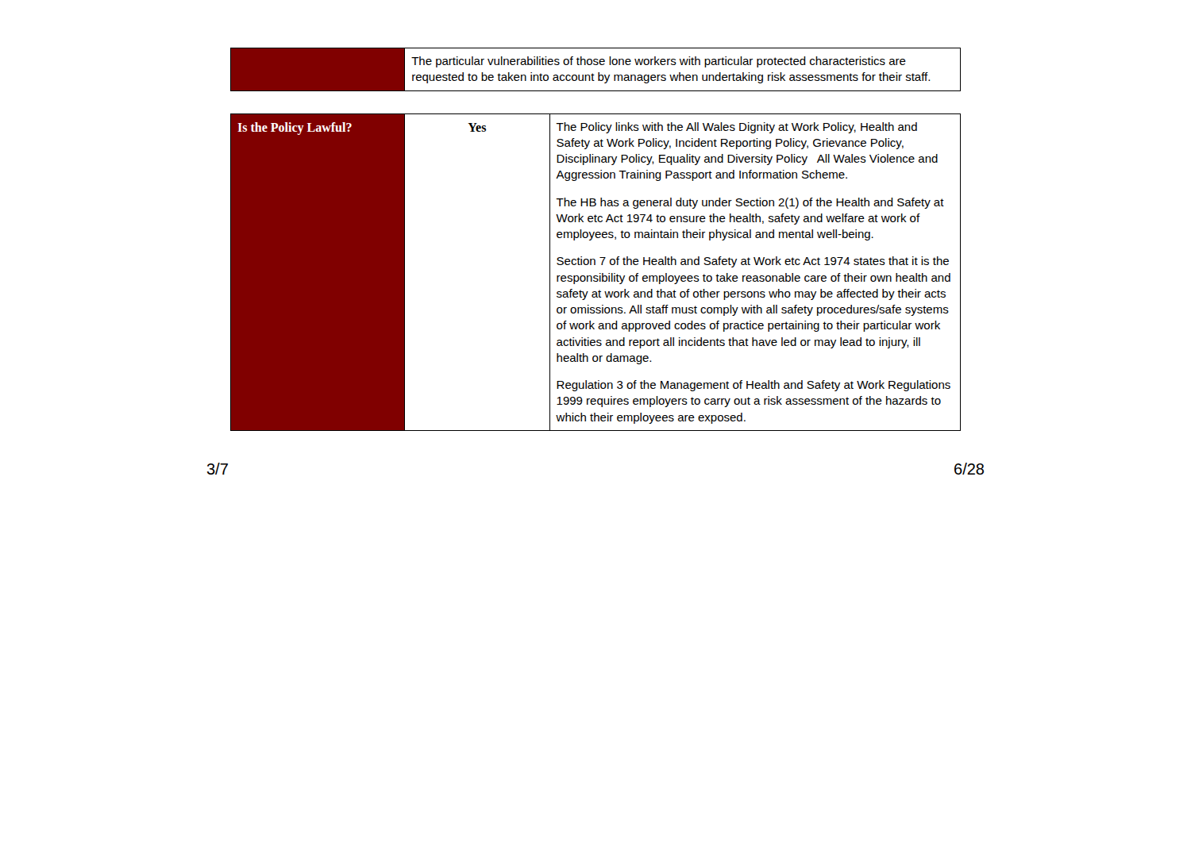| | The particular vulnerabilities of those lone workers with particular protected characteristics are requested to be taken into account by managers when undertaking risk assessments for their staff. |
| Is the Policy Lawful? | Yes | The Policy links with the All Wales Dignity at Work Policy, Health and Safety at Work Policy, Incident Reporting Policy, Grievance Policy, Disciplinary Policy, Equality and Diversity Policy All Wales Violence and Aggression Training Passport and Information Scheme. The HB has a general duty under Section 2(1) of the Health and Safety at Work etc Act 1974 to ensure the health, safety and welfare at work of employees, to maintain their physical and mental well-being. Section 7 of the Health and Safety at Work etc Act 1974 states that it is the responsibility of employees to take reasonable care of their own health and safety at work and that of other persons who may be affected by their acts or omissions. All staff must comply with all safety procedures/safe systems of work and approved codes of practice pertaining to their particular work activities and report all incidents that have led or may lead to injury, ill health or damage. Regulation 3 of the Management of Health and Safety at Work Regulations 1999 requires employers to carry out a risk assessment of the hazards to which their employees are exposed. |
3/7 6/28